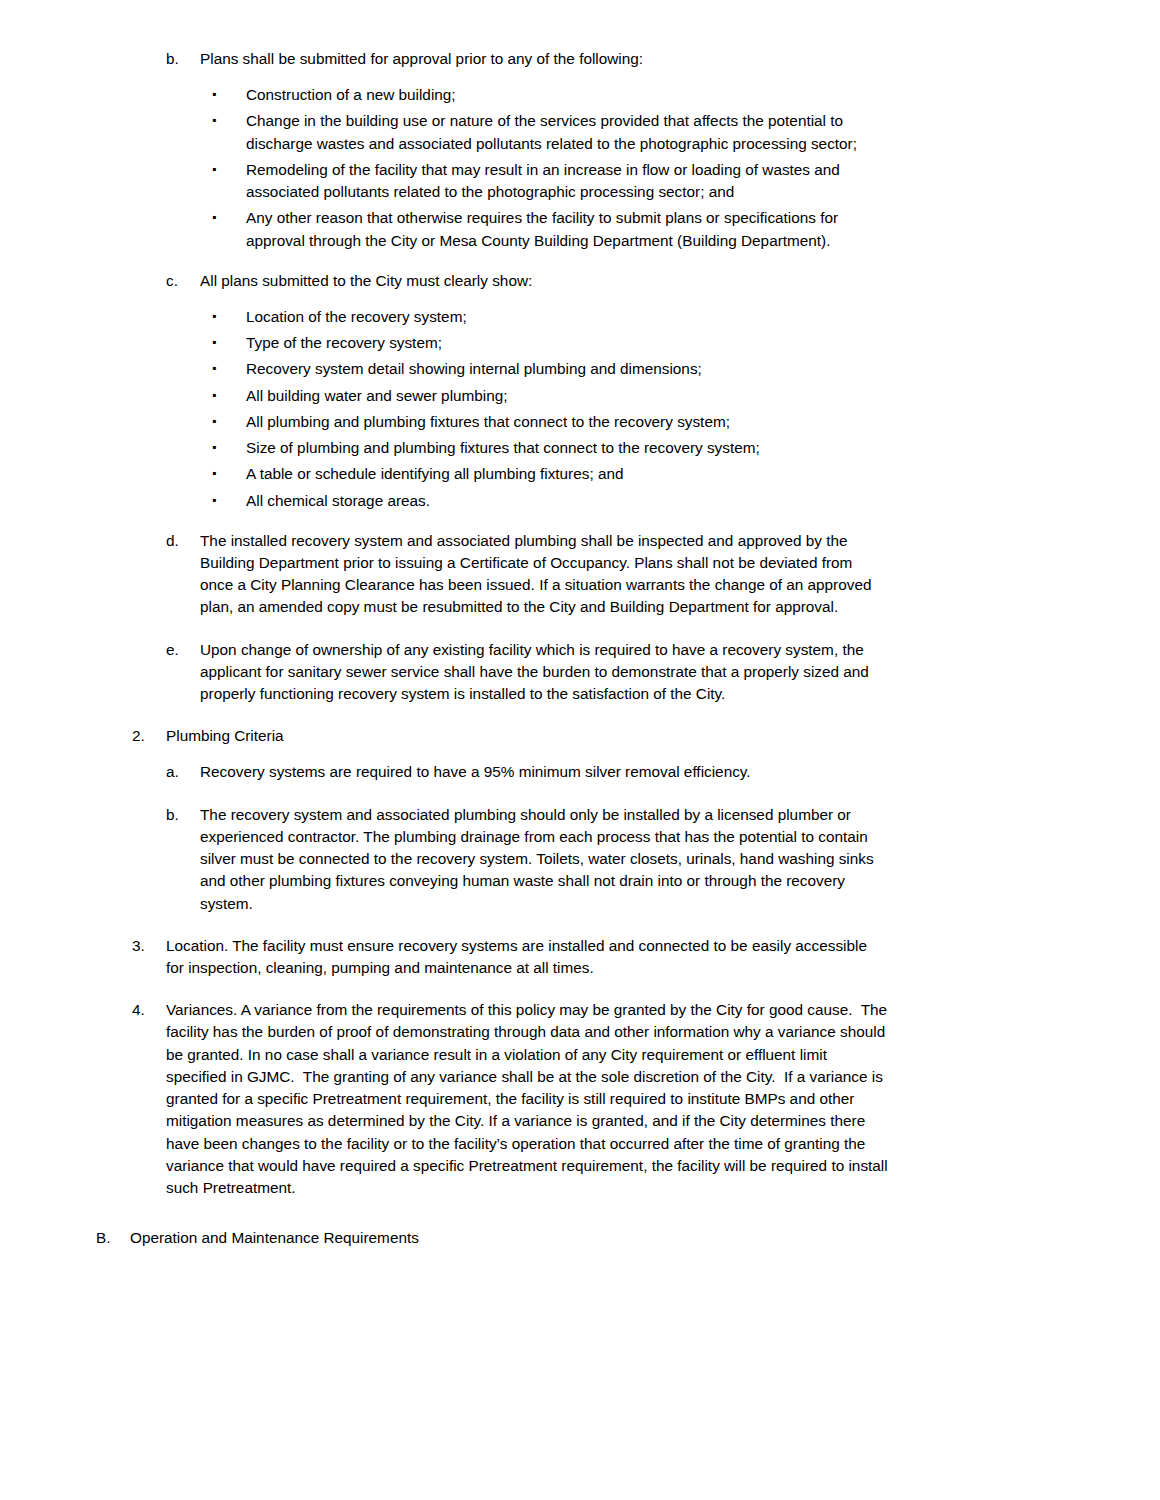b.
Plans shall be submitted for approval prior to any of the following:
▪
Construction of a new building;
▪
Change in the building use or nature of the services provided that affects the potential to discharge wastes and associated pollutants related to the photographic processing sector;
▪
Remodeling of the facility that may result in an increase in flow or loading of wastes and associated pollutants related to the photographic processing sector; and
▪
Any other reason that otherwise requires the facility to submit plans or specifications for approval through the City or Mesa County Building Department (Building Department).
c.
All plans submitted to the City must clearly show:
▪
Location of the recovery system;
▪
Type of the recovery system;
▪
Recovery system detail showing internal plumbing and dimensions;
▪
All building water and sewer plumbing;
▪
All plumbing and plumbing fixtures that connect to the recovery system;
▪
Size of plumbing and plumbing fixtures that connect to the recovery system;
▪
A table or schedule identifying all plumbing fixtures; and
▪
All chemical storage areas.
d.
The installed recovery system and associated plumbing shall be inspected and approved by the Building Department prior to issuing a Certificate of Occupancy. Plans shall not be deviated from once a City Planning Clearance has been issued. If a situation warrants the change of an approved plan, an amended copy must be resubmitted to the City and Building Department for approval.
e.
Upon change of ownership of any existing facility which is required to have a recovery system, the applicant for sanitary sewer service shall have the burden to demonstrate that a properly sized and properly functioning recovery system is installed to the satisfaction of the City.
2.
Plumbing Criteria
a.
Recovery systems are required to have a 95% minimum silver removal efficiency.
b.
The recovery system and associated plumbing should only be installed by a licensed plumber or experienced contractor. The plumbing drainage from each process that has the potential to contain silver must be connected to the recovery system. Toilets, water closets, urinals, hand washing sinks and other plumbing fixtures conveying human waste shall not drain into or through the recovery system.
3.
Location. The facility must ensure recovery systems are installed and connected to be easily accessible for inspection, cleaning, pumping and maintenance at all times.
4.
Variances. A variance from the requirements of this policy may be granted by the City for good cause. The facility has the burden of proof of demonstrating through data and other information why a variance should be granted. In no case shall a variance result in a violation of any City requirement or effluent limit specified in GJMC. The granting of any variance shall be at the sole discretion of the City. If a variance is granted for a specific Pretreatment requirement, the facility is still required to institute BMPs and other mitigation measures as determined by the City. If a variance is granted, and if the City determines there have been changes to the facility or to the facility’s operation that occurred after the time of granting the variance that would have required a specific Pretreatment requirement, the facility will be required to install such Pretreatment.
B.
Operation and Maintenance Requirements